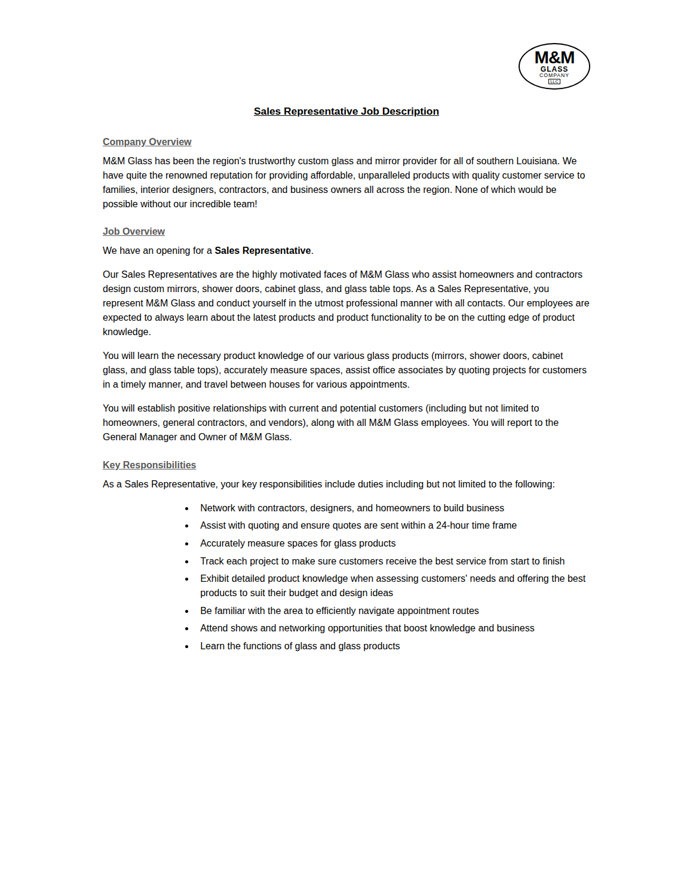M&M GLASS COMPANY LLC
Sales Representative Job Description
Company Overview
M&M Glass has been the region's trustworthy custom glass and mirror provider for all of southern Louisiana. We have quite the renowned reputation for providing affordable, unparalleled products with quality customer service to families, interior designers, contractors, and business owners all across the region. None of which would be possible without our incredible team!
Job Overview
We have an opening for a Sales Representative.
Our Sales Representatives are the highly motivated faces of M&M Glass who assist homeowners and contractors design custom mirrors, shower doors, cabinet glass, and glass table tops. As a Sales Representative, you represent M&M Glass and conduct yourself in the utmost professional manner with all contacts. Our employees are expected to always learn about the latest products and product functionality to be on the cutting edge of product knowledge.
You will learn the necessary product knowledge of our various glass products (mirrors, shower doors, cabinet glass, and glass table tops), accurately measure spaces, assist office associates by quoting projects for customers in a timely manner, and travel between houses for various appointments.
You will establish positive relationships with current and potential customers (including but not limited to homeowners, general contractors, and vendors), along with all M&M Glass employees. You will report to the General Manager and Owner of M&M Glass.
Key Responsibilities
As a Sales Representative, your key responsibilities include duties including but not limited to the following:
Network with contractors, designers, and homeowners to build business
Assist with quoting and ensure quotes are sent within a 24-hour time frame
Accurately measure spaces for glass products
Track each project to make sure customers receive the best service from start to finish
Exhibit detailed product knowledge when assessing customers' needs and offering the best products to suit their budget and design ideas
Be familiar with the area to efficiently navigate appointment routes
Attend shows and networking opportunities that boost knowledge and business
Learn the functions of glass and glass products